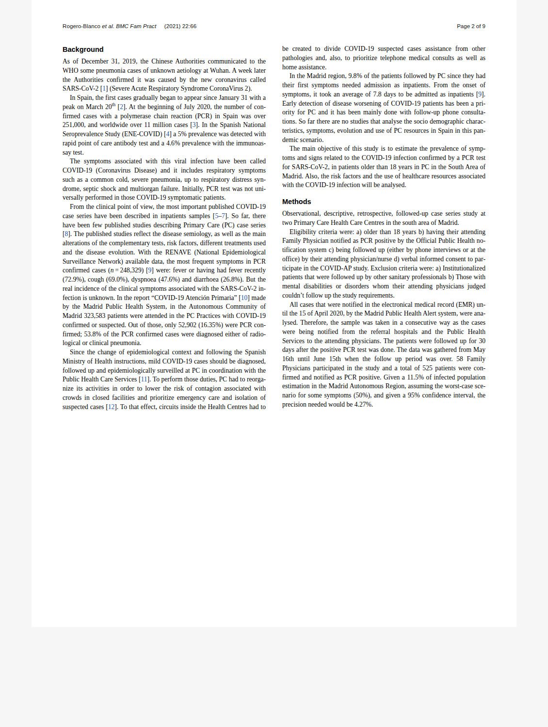Rogero-Blanco et al. BMC Fam Pract (2021) 22:66
Page 2 of 9
Background
As of December 31, 2019, the Chinese Authorities communicated to the WHO some pneumonia cases of unknown aetiology at Wuhan. A week later the Authorities confirmed it was caused by the new coronavirus called SARS-CoV-2 [1] (Severe Acute Respiratory Syndrome CoronaVirus 2).
In Spain, the first cases gradually began to appear since January 31 with a peak on March 20th [2]. At the beginning of July 2020, the number of confirmed cases with a polymerase chain reaction (PCR) in Spain was over 251,000, and worldwide over 11 million cases [3]. In the Spanish National Seroprevalence Study (ENE-COVID) [4] a 5% prevalence was detected with rapid point of care antibody test and a 4.6% prevalence with the immunoassay test.
The symptoms associated with this viral infection have been called COVID-19 (Coronavirus Disease) and it includes respiratory symptoms such as a common cold, severe pneumonia, up to respiratory distress syndrome, septic shock and multiorgan failure. Initially, PCR test was not universally performed in those COVID-19 symptomatic patients.
From the clinical point of view, the most important published COVID-19 case series have been described in inpatients samples [5–7]. So far, there have been few published studies describing Primary Care (PC) case series [8]. The published studies reflect the disease semiology, as well as the main alterations of the complementary tests, risk factors, different treatments used and the disease evolution. With the RENAVE (National Epidemiological Surveillance Network) available data, the most frequent symptoms in PCR confirmed cases (n = 248,329) [9] were: fever or having had fever recently (72.9%), cough (69.0%), dyspnoea (47.6%) and diarrhoea (26.8%). But the real incidence of the clinical symptoms associated with the SARS-CoV-2 infection is unknown. In the report “COVID-19 Atención Primaria” [10] made by the Madrid Public Health System, in the Autonomous Community of Madrid 323,583 patients were attended in the PC Practices with COVID-19 confirmed or suspected. Out of those, only 52,902 (16.35%) were PCR confirmed; 53.8% of the PCR confirmed cases were diagnosed either of radiological or clinical pneumonia.
Since the change of epidemiological context and following the Spanish Ministry of Health instructions, mild COVID-19 cases should be diagnosed, followed up and epidemiologically surveilled at PC in coordination with the Public Health Care Services [11]. To perform those duties, PC had to reorganize its activities in order to lower the risk of contagion associated with crowds in closed facilities and prioritize emergency care and isolation of suspected cases [12]. To that effect, circuits inside the Health Centres had to be created to divide COVID-19 suspected cases assistance from other pathologies and, also, to prioritize telephone medical consults as well as home assistance.
In the Madrid region, 9.8% of the patients followed by PC since they had their first symptoms needed admission as inpatients. From the onset of symptoms, it took an average of 7.8 days to be admitted as inpatients [9]. Early detection of disease worsening of COVID-19 patients has been a priority for PC and it has been mainly done with follow-up phone consultations. So far there are no studies that analyse the socio demographic characteristics, symptoms, evolution and use of PC resources in Spain in this pandemic scenario.
The main objective of this study is to estimate the prevalence of symptoms and signs related to the COVID-19 infection confirmed by a PCR test for SARS-CoV-2, in patients older than 18 years in PC in the South Area of Madrid. Also, the risk factors and the use of healthcare resources associated with the COVID-19 infection will be analysed.
Methods
Observational, descriptive, retrospective, followed-up case series study at two Primary Care Health Care Centres in the south area of Madrid.
Eligibility criteria were: a) older than 18 years b) having their attending Family Physician notified as PCR positive by the Official Public Health notification system c) being followed up (either by phone interviews or at the office) by their attending physician/nurse d) verbal informed consent to participate in the COVID-AP study. Exclusion criteria were: a) Institutionalized patients that were followed up by other sanitary professionals b) Those with mental disabilities or disorders whom their attending physicians judged couldn’t follow up the study requirements.
All cases that were notified in the electronical medical record (EMR) until the 15 of April 2020, by the Madrid Public Health Alert system, were analysed. Therefore, the sample was taken in a consecutive way as the cases were being notified from the referral hospitals and the Public Health Services to the attending physicians. The patients were followed up for 30 days after the positive PCR test was done. The data was gathered from May 16th until June 15th when the follow up period was over. 58 Family Physicians participated in the study and a total of 525 patients were confirmed and notified as PCR positive. Given a 11.5% of infected population estimation in the Madrid Autonomous Region, assuming the worst-case scenario for some symptoms (50%), and given a 95% confidence interval, the precision needed would be 4.27%.